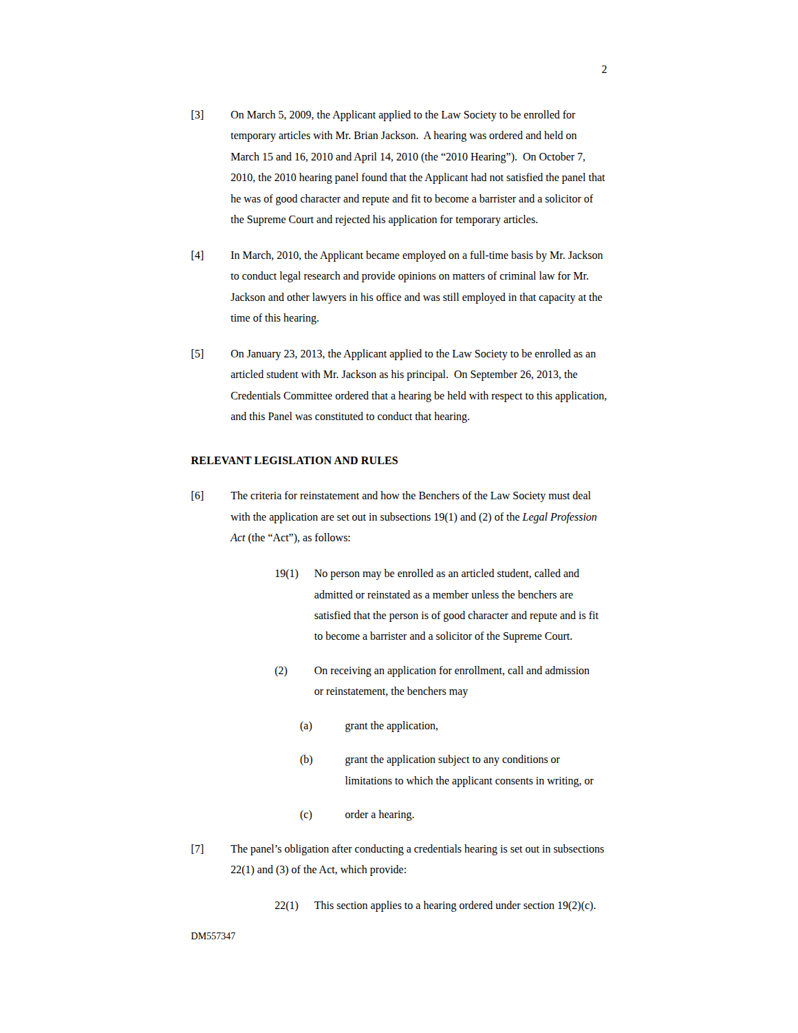2
[3]
On March 5, 2009, the Applicant applied to the Law Society to be enrolled for temporary articles with Mr. Brian Jackson. A hearing was ordered and held on March 15 and 16, 2010 and April 14, 2010 (the “2010 Hearing”). On October 7, 2010, the 2010 hearing panel found that the Applicant had not satisfied the panel that he was of good character and repute and fit to become a barrister and a solicitor of the Supreme Court and rejected his application for temporary articles.
[4]
In March, 2010, the Applicant became employed on a full-time basis by Mr. Jackson to conduct legal research and provide opinions on matters of criminal law for Mr. Jackson and other lawyers in his office and was still employed in that capacity at the time of this hearing.
[5]
On January 23, 2013, the Applicant applied to the Law Society to be enrolled as an articled student with Mr. Jackson as his principal. On September 26, 2013, the Credentials Committee ordered that a hearing be held with respect to this application, and this Panel was constituted to conduct that hearing.
RELEVANT LEGISLATION AND RULES
[6]
The criteria for reinstatement and how the Benchers of the Law Society must deal with the application are set out in subsections 19(1) and (2) of the Legal Profession Act (the “Act”), as follows:
19(1)
No person may be enrolled as an articled student, called and admitted or reinstated as a member unless the benchers are satisfied that the person is of good character and repute and is fit to become a barrister and a solicitor of the Supreme Court.
(2)
On receiving an application for enrollment, call and admission or reinstatement, the benchers may
(a)
grant the application,
(b)
grant the application subject to any conditions or limitations to which the applicant consents in writing, or
(c)
order a hearing.
[7]
The panel’s obligation after conducting a credentials hearing is set out in subsections 22(1) and (3) of the Act, which provide:
22(1)
This section applies to a hearing ordered under section 19(2)(c).
DM557347